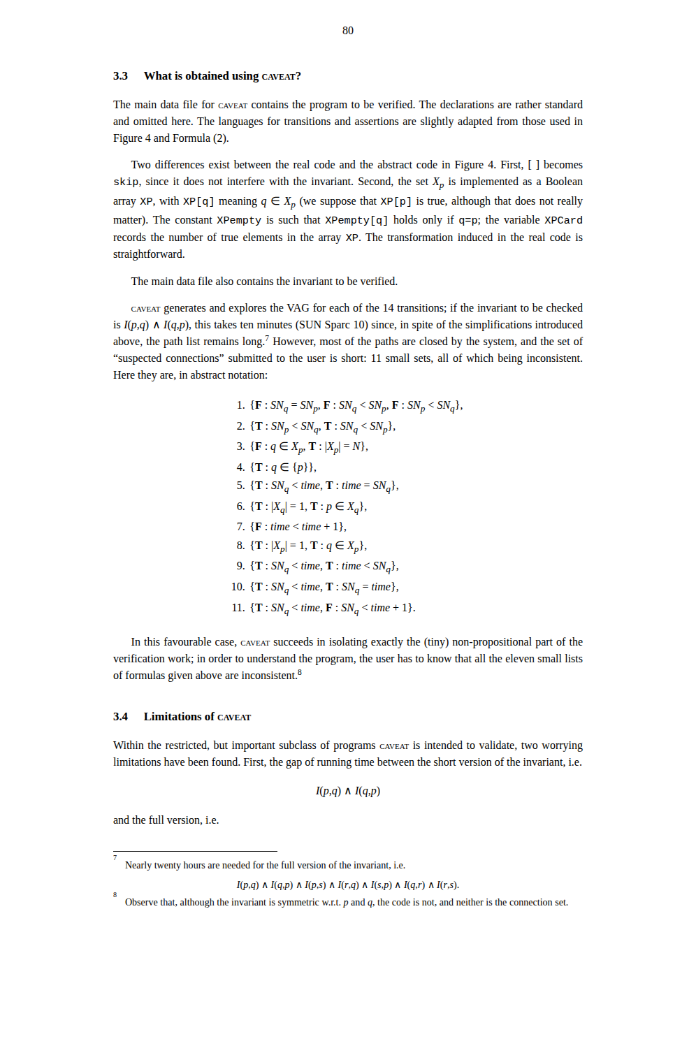80
3.3 What is obtained using caveat?
The main data file for caveat contains the program to be verified. The declarations are rather standard and omitted here. The languages for transitions and assertions are slightly adapted from those used in Figure 4 and Formula (2).
Two differences exist between the real code and the abstract code in Figure 4. First, [ ] becomes skip, since it does not interfere with the invariant. Second, the set Xp is implemented as a Boolean array XP, with XP[q] meaning q ∈ Xp (we suppose that XP[p] is true, although that does not really matter). The constant XPempty is such that XPempty[q] holds only if q=p; the variable XPCard records the number of true elements in the array XP. The transformation induced in the real code is straightforward.
The main data file also contains the invariant to be verified.
caveat generates and explores the VAG for each of the 14 transitions; if the invariant to be checked is I(p,q) ∧ I(q,p), this takes ten minutes (SUN Sparc 10) since, in spite of the simplifications introduced above, the path list remains long.7 However, most of the paths are closed by the system, and the set of “suspected connections” submitted to the user is short: 11 small sets, all of which being inconsistent. Here they are, in abstract notation:
{F : SNq = SNp, F : SNq < SNp, F : SNp < SNq},
{T : SNp < SNq, T : SNq < SNp},
{F : q ∈ Xp, T : |Xp| = N},
{T : q ∈ {p}},
{T : SNq < time, T : time = SNq},
{T : |Xq| = 1, T : p ∈ Xq},
{F : time < time + 1},
{T : |Xp| = 1, T : q ∈ Xp},
{T : SNq < time, T : time < SNq},
{T : SNq < time, T : SNq = time},
{T : SNq < time, F : SNq < time + 1}.
In this favourable case, caveat succeeds in isolating exactly the (tiny) non-propositional part of the verification work; in order to understand the program, the user has to know that all the eleven small lists of formulas given above are inconsistent.8
3.4 Limitations of caveat
Within the restricted, but important subclass of programs caveat is intended to validate, two worrying limitations have been found. First, the gap of running time between the short version of the invariant, i.e.
I(p,q) ∧ I(q,p)
and the full version, i.e.
7Nearly twenty hours are needed for the full version of the invariant, i.e.
I(p,q) ∧ I(q,p) ∧ I(p,s) ∧ I(r,q) ∧ I(s,p) ∧ I(q,r) ∧ I(r,s).
8Observe that, although the invariant is symmetric w.r.t. p and q, the code is not, and neither is the connection set.